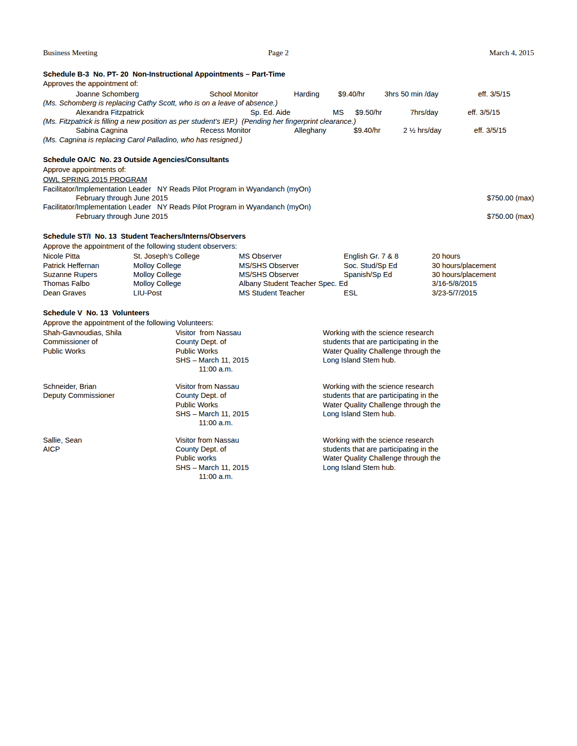Business Meeting
Page 2
March 4, 2015
Schedule B-3 No. PT- 20 Non-Instructional Appointments – Part-Time
Approves the appointment of:
| Joanne Schomberg | School Monitor | Harding | $9.40/hr | 3hrs 50 min /day | eff. 3/5/15 |
(Ms. Schomberg is replacing Cathy Scott, who is on a leave of absence.)
| Alexandra Fitzpatrick | Sp. Ed. Aide | MS | $9.50/hr | 7hrs/day | eff. 3/5/15 |
(Ms. Fitzpatrick is filling a new position as per student’s IEP.) (Pending her fingerprint clearance.)
| Sabina Cagnina | Recess Monitor | Alleghany | $9.40/hr | 2 ½ hrs/day | eff. 3/5/15 |
(Ms. Cagnina is replacing Carol Palladino, who has resigned.)
Schedule OA/C No. 23 Outside Agencies/Consultants
Approve appointments of:
OWL SPRING 2015 PROGRAM
| Facilitator/Implementation Leader NY Reads Pilot Program in Wyandanch (myOn) | |
| February through June 2015 | $750.00 (max) |
| Facilitator/Implementation Leader NY Reads Pilot Program in Wyandanch (myOn) | |
| February through June 2015 | $750.00 (max) |
Schedule ST/I No. 13 Student Teachers/Interns/Observers
Approve the appointment of the following student observers:
| Nicole Pitta | St. Joseph’s College | MS Observer | English Gr. 7 & 8 | 20 hours |
| Patrick Heffernan | Molloy College | MS/SHS Observer | Soc. Stud/Sp Ed | 30 hours/placement |
| Suzanne Rupers | Molloy College | MS/SHS Observer | Spanish/Sp Ed | 30 hours/placement |
| Thomas Falbo | Molloy College | Albany Student Teacher Spec. Ed | 3/16-5/8/2015 |
| Dean Graves | LIU-Post | MS Student Teacher | ESL | 3/23-5/7/2015 |
Schedule V No. 13 Volunteers
Approve the appointment of the following Volunteers:
| Shah-Gavnoudias, Shila Commissioner of Public Works | Visitor from Nassau County Dept. of Public Works SHS – March 11, 2015 11:00 a.m. | Working with the science research students that are participating in the Water Quality Challenge through the Long Island Stem hub. |
| Schneider, Brian Deputy Commissioner | Visitor from Nassau County Dept. of Public Works SHS – March 11, 2015 11:00 a.m. | Working with the science research students that are participating in the Water Quality Challenge through the Long Island Stem hub. |
| Sallie, Sean AICP | Visitor from Nassau County Dept. of Public works SHS – March 11, 2015 11:00 a.m. | Working with the science research students that are participating in the Water Quality Challenge through the Long Island Stem hub. |